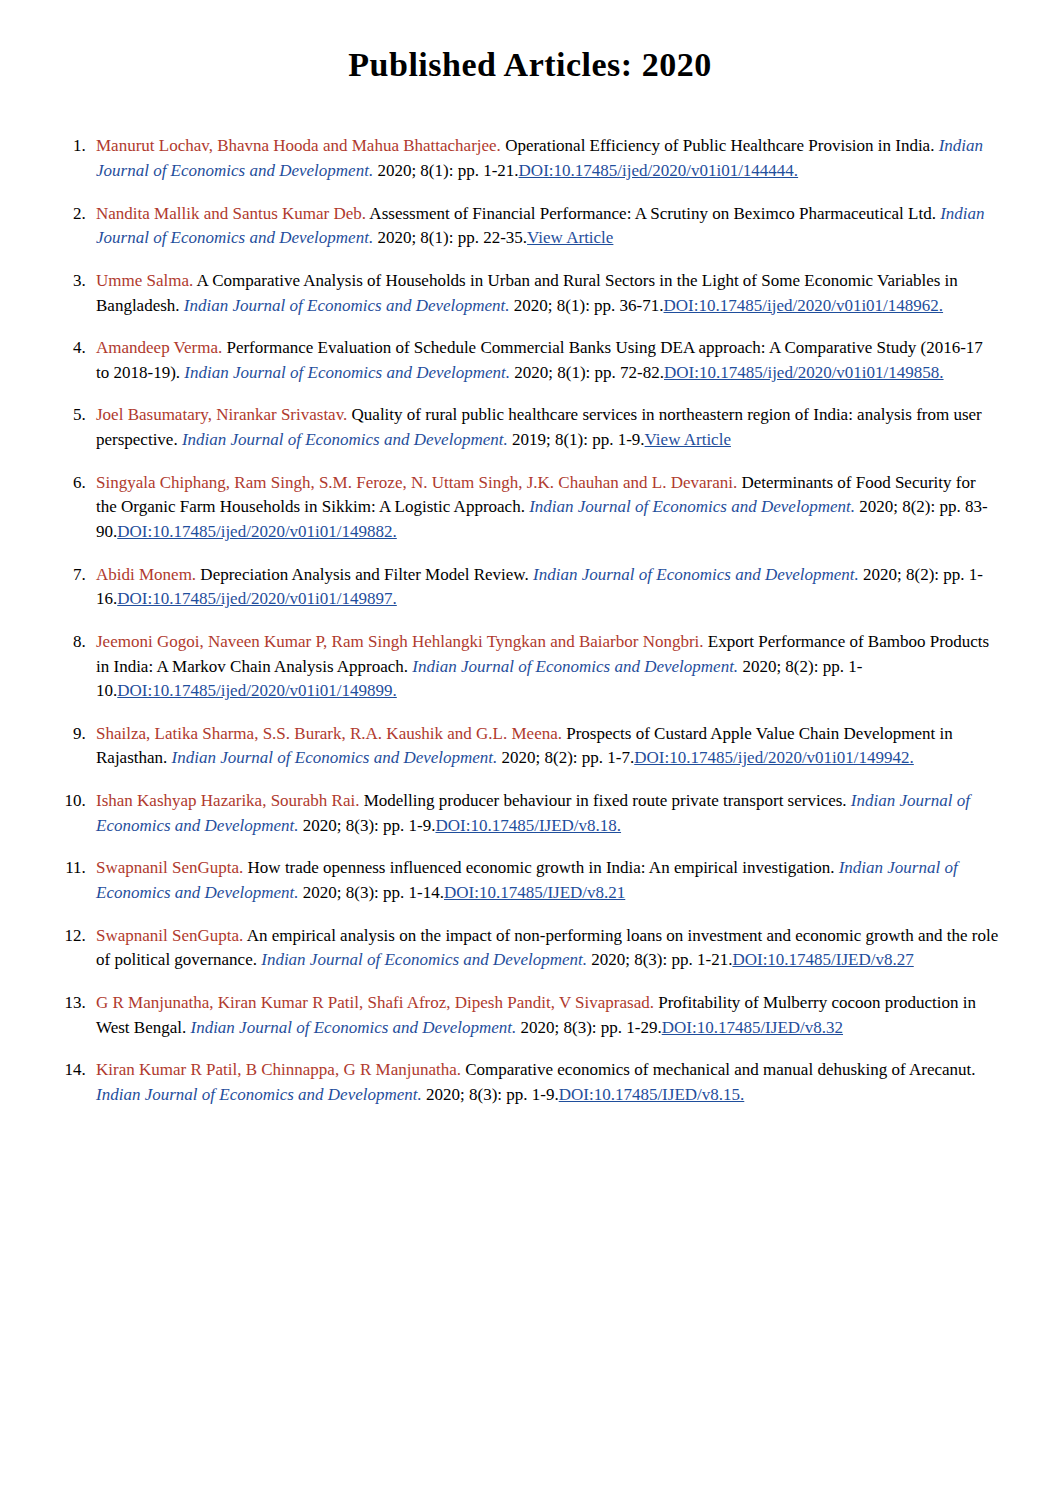Published Articles: 2020
Manurut Lochav, Bhavna Hooda and Mahua Bhattacharjee. Operational Efficiency of Public Healthcare Provision in India. Indian Journal of Economics and Development. 2020; 8(1): pp. 1-21.DOI:10.17485/ijed/2020/v01i01/144444.
Nandita Mallik and Santus Kumar Deb. Assessment of Financial Performance: A Scrutiny on Beximco Pharmaceutical Ltd. Indian Journal of Economics and Development. 2020; 8(1): pp. 22-35.View Article
Umme Salma. A Comparative Analysis of Households in Urban and Rural Sectors in the Light of Some Economic Variables in Bangladesh. Indian Journal of Economics and Development. 2020; 8(1): pp. 36-71.DOI:10.17485/ijed/2020/v01i01/148962.
Amandeep Verma. Performance Evaluation of Schedule Commercial Banks Using DEA approach: A Comparative Study (2016-17 to 2018-19). Indian Journal of Economics and Development. 2020; 8(1): pp. 72-82.DOI:10.17485/ijed/2020/v01i01/149858.
Joel Basumatary, Nirankar Srivastav. Quality of rural public healthcare services in northeastern region of India: analysis from user perspective. Indian Journal of Economics and Development. 2019; 8(1): pp. 1-9.View Article
Singyala Chiphang, Ram Singh, S.M. Feroze, N. Uttam Singh, J.K. Chauhan and L. Devarani. Determinants of Food Security for the Organic Farm Households in Sikkim: A Logistic Approach. Indian Journal of Economics and Development. 2020; 8(2): pp. 83-90.DOI:10.17485/ijed/2020/v01i01/149882.
Abidi Monem. Depreciation Analysis and Filter Model Review. Indian Journal of Economics and Development. 2020; 8(2): pp. 1-16.DOI:10.17485/ijed/2020/v01i01/149897.
Jeemoni Gogoi, Naveen Kumar P, Ram Singh Hehlangki Tyngkan and Baiarbor Nongbri. Export Performance of Bamboo Products in India: A Markov Chain Analysis Approach. Indian Journal of Economics and Development. 2020; 8(2): pp. 1-10.DOI:10.17485/ijed/2020/v01i01/149899.
Shailza, Latika Sharma, S.S. Burark, R.A. Kaushik and G.L. Meena. Prospects of Custard Apple Value Chain Development in Rajasthan. Indian Journal of Economics and Development. 2020; 8(2): pp. 1-7.DOI:10.17485/ijed/2020/v01i01/149942.
Ishan Kashyap Hazarika, Sourabh Rai. Modelling producer behaviour in fixed route private transport services. Indian Journal of Economics and Development. 2020; 8(3): pp. 1-9.DOI:10.17485/IJED/v8.18.
Swapnanil SenGupta. How trade openness influenced economic growth in India: An empirical investigation. Indian Journal of Economics and Development. 2020; 8(3): pp. 1-14.DOI:10.17485/IJED/v8.21
Swapnanil SenGupta. An empirical analysis on the impact of non-performing loans on investment and economic growth and the role of political governance. Indian Journal of Economics and Development. 2020; 8(3): pp. 1-21.DOI:10.17485/IJED/v8.27
G R Manjunatha, Kiran Kumar R Patil, Shafi Afroz, Dipesh Pandit, V Sivaprasad. Profitability of Mulberry cocoon production in West Bengal. Indian Journal of Economics and Development. 2020; 8(3): pp. 1-29.DOI:10.17485/IJED/v8.32
Kiran Kumar R Patil, B Chinnappa, G R Manjunatha. Comparative economics of mechanical and manual dehusking of Arecanut. Indian Journal of Economics and Development. 2020; 8(3): pp. 1-9.DOI:10.17485/IJED/v8.15.